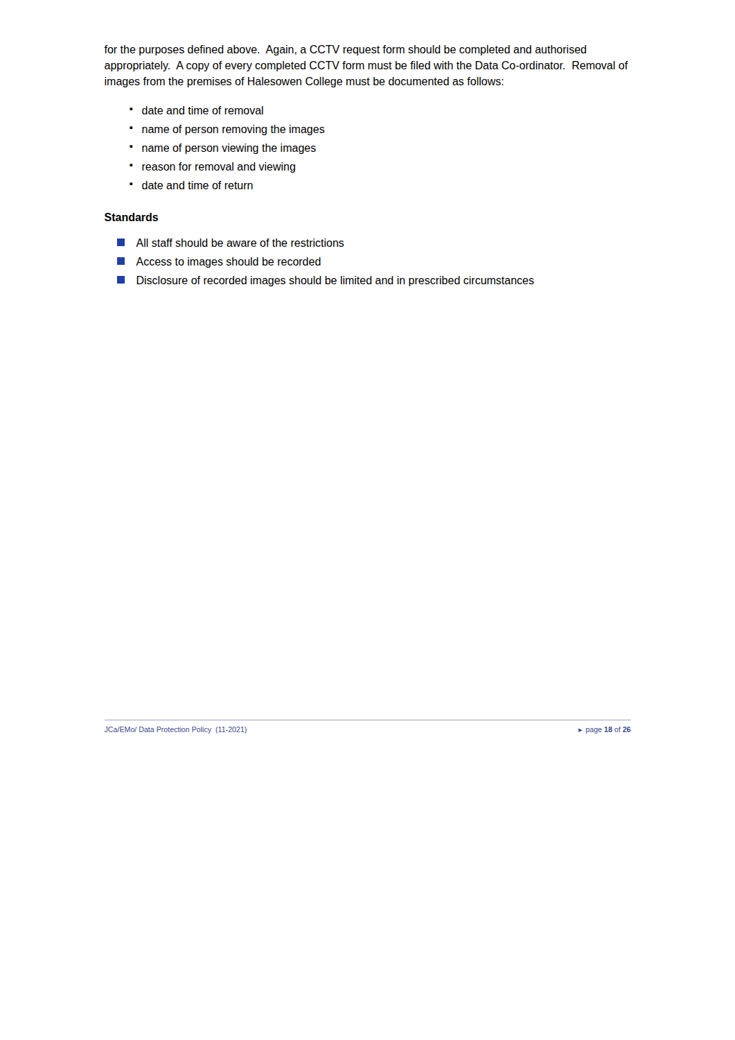for the purposes defined above. Again, a CCTV request form should be completed and authorised appropriately. A copy of every completed CCTV form must be filed with the Data Co-ordinator. Removal of images from the premises of Halesowen College must be documented as follows:
date and time of removal
name of person removing the images
name of person viewing the images
reason for removal and viewing
date and time of return
Standards
All staff should be aware of the restrictions
Access to images should be recorded
Disclosure of recorded images should be limited and in prescribed circumstances
JCa/EMo/ Data Protection Policy (11-2021) ▸page 18 of 26